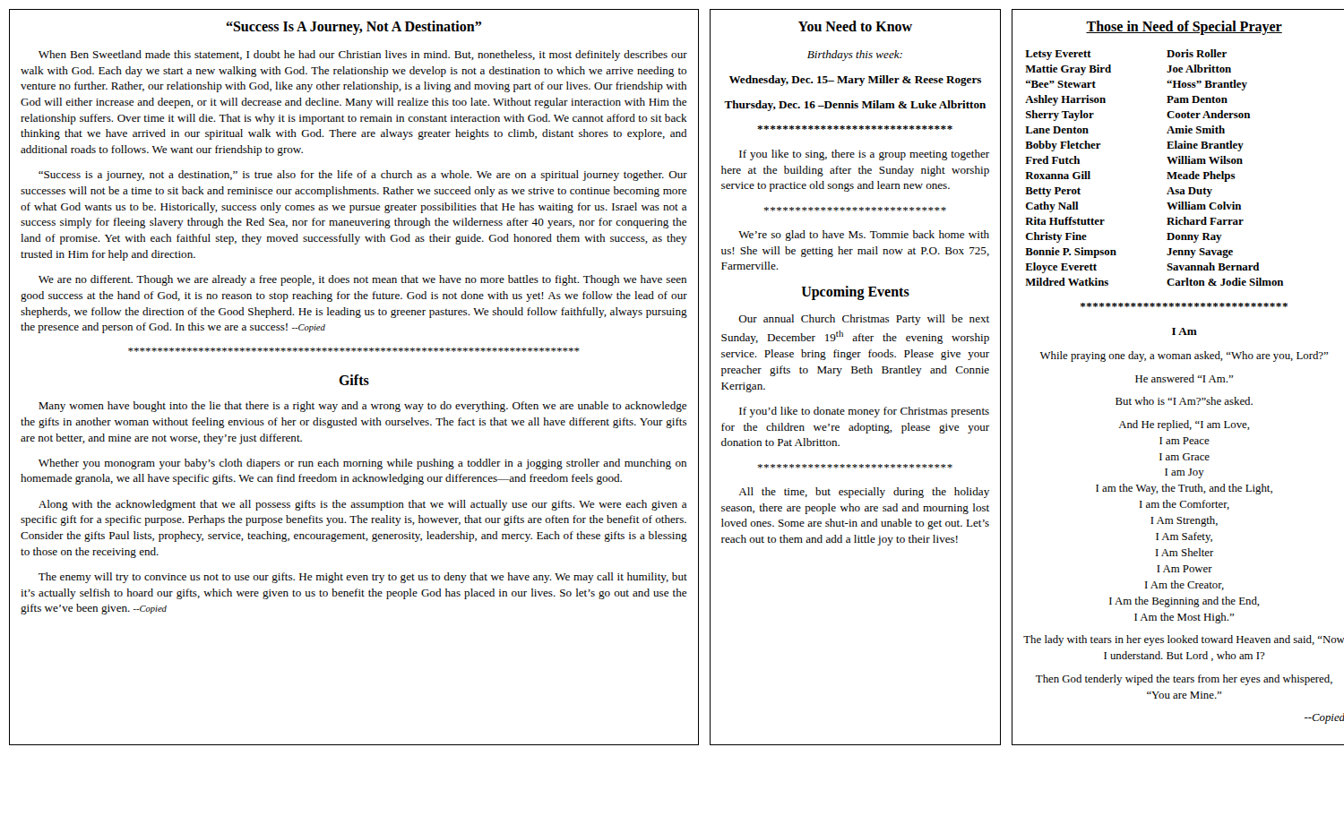“Success Is A Journey, Not A Destination”
When Ben Sweetland made this statement, I doubt he had our Christian lives in mind. But, nonetheless, it most definitely describes our walk with God. Each day we start a new walking with God. The relationship we develop is not a destination to which we arrive needing to venture no further. Rather, our relationship with God, like any other relationship, is a living and moving part of our lives. Our friendship with God will either increase and deepen, or it will decrease and decline. Many will realize this too late. Without regular interaction with Him the relationship suffers. Over time it will die. That is why it is important to remain in constant interaction with God. We cannot afford to sit back thinking that we have arrived in our spiritual walk with God. There are always greater heights to climb, distant shores to explore, and additional roads to follows. We want our friendship to grow.
“Success is a journey, not a destination,” is true also for the life of a church as a whole. We are on a spiritual journey together. Our successes will not be a time to sit back and reminisce our accomplishments. Rather we succeed only as we strive to continue becoming more of what God wants us to be. Historically, success only comes as we pursue greater possibilities that He has waiting for us. Israel was not a success simply for fleeing slavery through the Red Sea, nor for maneuvering through the wilderness after 40 years, nor for conquering the land of promise. Yet with each faithful step, they moved successfully with God as their guide. God honored them with success, as they trusted in Him for help and direction.
We are no different. Though we are already a free people, it does not mean that we have no more battles to fight. Though we have seen good success at the hand of God, it is no reason to stop reaching for the future. God is not done with us yet! As we follow the lead of our shepherds, we follow the direction of the Good Shepherd. He is leading us to greener pastures. We should follow faithfully, always pursuing the presence and person of God. In this we are a success! --Copied
*****************************************************************************
Gifts
Many women have bought into the lie that there is a right way and a wrong way to do everything. Often we are unable to acknowledge the gifts in another woman without feeling envious of her or disgusted with ourselves. The fact is that we all have different gifts. Your gifts are not better, and mine are not worse, they’re just different.
Whether you monogram your baby’s cloth diapers or run each morning while pushing a toddler in a jogging stroller and munching on homemade granola, we all have specific gifts. We can find freedom in acknowledging our differences—and freedom feels good.
Along with the acknowledgment that we all possess gifts is the assumption that we will actually use our gifts. We were each given a specific gift for a specific purpose. Perhaps the purpose benefits you. The reality is, however, that our gifts are often for the benefit of others. Consider the gifts Paul lists, prophecy, service, teaching, encouragement, generosity, leadership, and mercy. Each of these gifts is a blessing to those on the receiving end.
The enemy will try to convince us not to use our gifts. He might even try to get us to deny that we have any. We may call it humility, but it’s actually selfish to hoard our gifts, which were given to us to benefit the people God has placed in our lives. So let’s go out and use the gifts we’ve been given. --Copied
You Need to Know
Birthdays this week:
Wednesday, Dec. 15– Mary Miller & Reese Rogers
Thursday, Dec. 16 –Dennis Milam & Luke Albritton
*******************************
If you like to sing, there is a group meeting together here at the building after the Sunday night worship service to practice old songs and learn new ones.
*****************************
We’re so glad to have Ms. Tommie back home with us! She will be getting her mail now at P.O. Box 725, Farmerville.
Upcoming Events
Our annual Church Christmas Party will be next Sunday, December 19th after the evening worship service. Please bring finger foods. Please give your preacher gifts to Mary Beth Brantley and Connie Kerrigan.
If you’d like to donate money for Christmas presents for the children we’re adopting, please give your donation to Pat Albritton.
*******************************
All the time, but especially during the holiday season, there are people who are sad and mourning lost loved ones. Some are shut-in and unable to get out. Let’s reach out to them and add a little joy to their lives!
Those in Need of Special Prayer
| Letsy Everett | Doris Roller |
| Mattie Gray Bird | Joe Albritton |
| “Bee” Stewart | “Hoss” Brantley |
| Ashley Harrison | Pam Denton |
| Sherry Taylor | Cooter Anderson |
| Lane Denton | Amie Smith |
| Bobby Fletcher | Elaine Brantley |
| Fred Futch | William Wilson |
| Roxanna Gill | Meade Phelps |
| Betty Perot | Asa Duty |
| Cathy Nall | William Colvin |
| Rita Huffstutter | Richard Farrar |
| Christy Fine | Donny Ray |
| Bonnie P. Simpson | Jenny Savage |
| Eloyce Everett | Savannah Bernard |
| Mildred Watkins | Carlton & Jodie Silmon |
*********************************
I Am
While praying one day, a woman asked, “Who are you, Lord?”
He answered “I Am.”
But who is “I Am?”she asked.
And He replied, “I am Love,
I am Peace
I am Grace
I am Joy
I am the Way, the Truth, and the Light,
I am the Comforter,
I Am Strength,
I Am Safety,
I Am Shelter
I Am Power
I Am the Creator,
I Am the Beginning and the End,
I Am the Most High.”
The lady with tears in her eyes looked toward Heaven and said, “Now I understand. But Lord , who am I?
Then God tenderly wiped the tears from her eyes and whispered, “You are Mine.”
--Copied